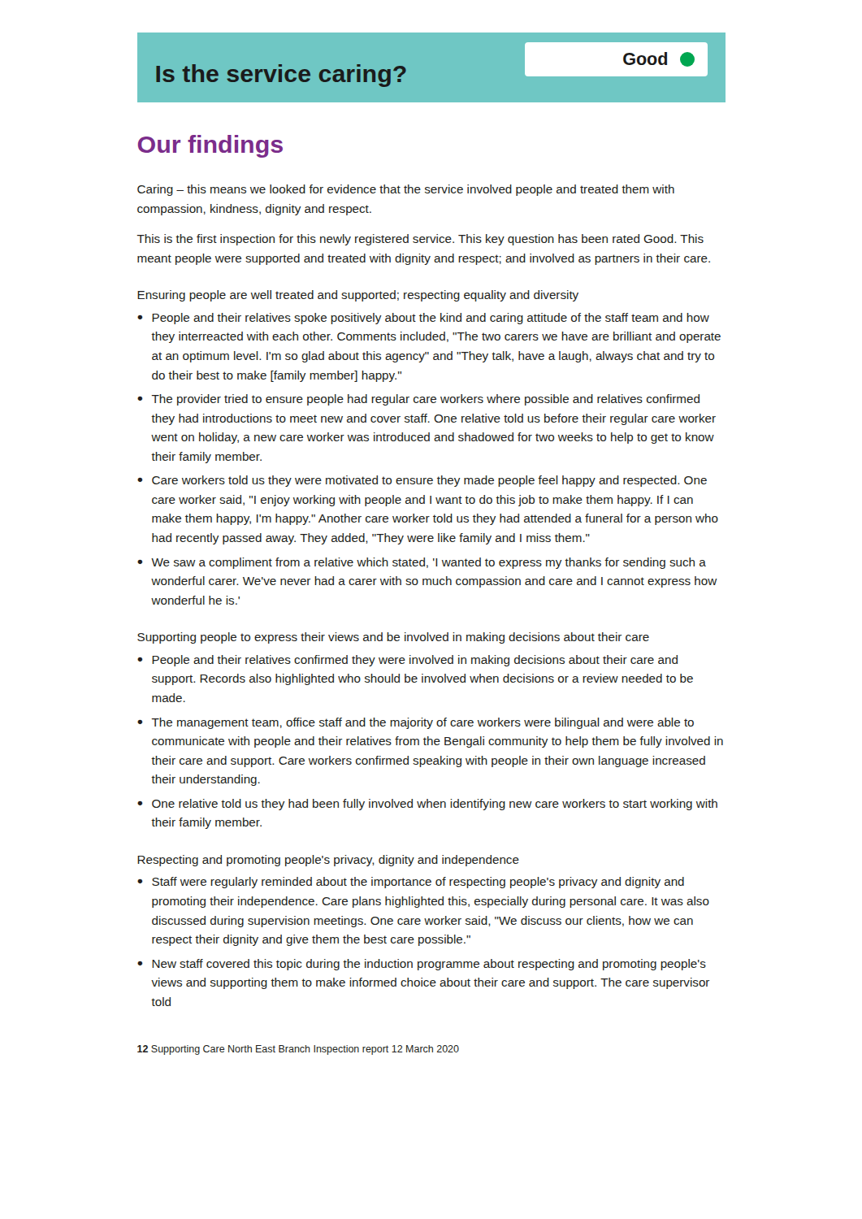Is the service caring?
Good
Our findings
Caring – this means we looked for evidence that the service involved people and treated them with compassion, kindness, dignity and respect.
This is the first inspection for this newly registered service. This key question has been rated Good. This meant people were supported and treated with dignity and respect; and involved as partners in their care.
Ensuring people are well treated and supported; respecting equality and diversity
People and their relatives spoke positively about the kind and caring attitude of the staff team and how they interreacted with each other. Comments included, "The two carers we have are brilliant and operate at an optimum level. I'm so glad about this agency" and "They talk, have a laugh, always chat and try to do their best to make [family member] happy."
The provider tried to ensure people had regular care workers where possible and relatives confirmed they had introductions to meet new and cover staff. One relative told us before their regular care worker went on holiday, a new care worker was introduced and shadowed for two weeks to help to get to know their family member.
Care workers told us they were motivated to ensure they made people feel happy and respected. One care worker said, "I enjoy working with people and I want to do this job to make them happy. If I can make them happy, I'm happy." Another care worker told us they had attended a funeral for a person who had recently passed away. They added, "They were like family and I miss them."
We saw a compliment from a relative which stated, 'I wanted to express my thanks for sending such a wonderful carer. We've never had a carer with so much compassion and care and I cannot express how wonderful he is.'
Supporting people to express their views and be involved in making decisions about their care
People and their relatives confirmed they were involved in making decisions about their care and support. Records also highlighted who should be involved when decisions or a review needed to be made.
The management team, office staff and the majority of care workers were bilingual and were able to communicate with people and their relatives from the Bengali community to help them be fully involved in their care and support. Care workers confirmed speaking with people in their own language increased their understanding.
One relative told us they had been fully involved when identifying new care workers to start working with their family member.
Respecting and promoting people's privacy, dignity and independence
Staff were regularly reminded about the importance of respecting people's privacy and dignity and promoting their independence. Care plans highlighted this, especially during personal care. It was also discussed during supervision meetings. One care worker said, "We discuss our clients, how we can respect their dignity and give them the best care possible."
New staff covered this topic during the induction programme about respecting and promoting people's views and supporting them to make informed choice about their care and support. The care supervisor told
12 Supporting Care North East Branch Inspection report 12 March 2020